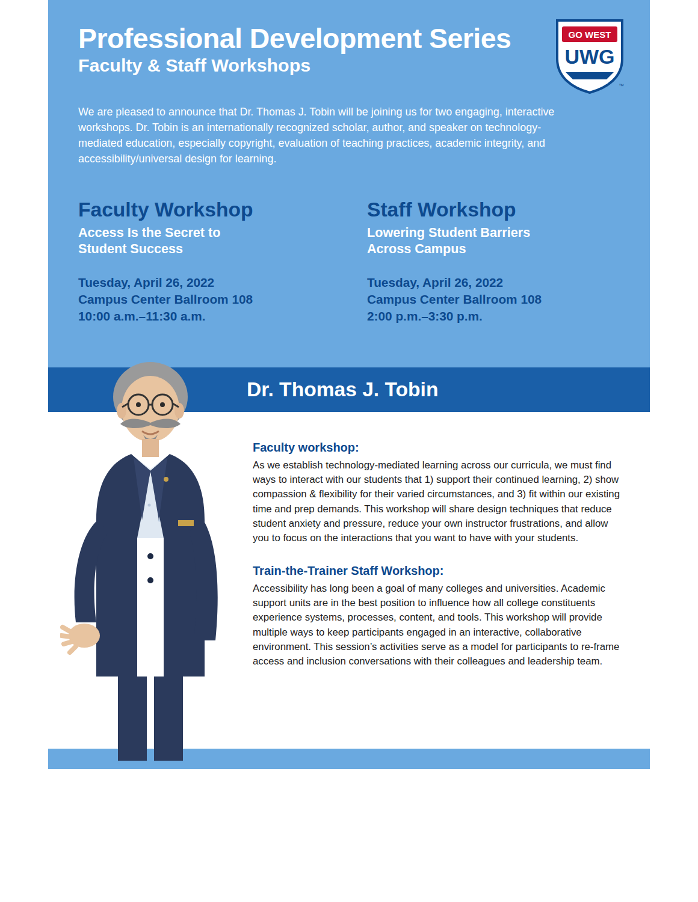GO WEST UWG ™
Professional Development Series
Faculty & Staff Workshops
We are pleased to announce that Dr. Thomas J. Tobin will be joining us for two engaging, interactive workshops. Dr. Tobin is an internationally recognized scholar, author, and speaker on technology-mediated education, especially copyright, evaluation of teaching practices, academic integrity, and accessibility/universal design for learning.
Faculty Workshop
Access Is the Secret to
Student Success
Tuesday, April 26, 2022
Campus Center Ballroom 108
10:00 a.m.–11:30 a.m.
Staff Workshop
Lowering Student Barriers
Across Campus
Tuesday, April 26, 2022
Campus Center Ballroom 108
2:00 p.m.–3:30 p.m.
Dr. Thomas J. Tobin
Faculty workshop:
As we establish technology-mediated learning across our curricula, we must find ways to interact with our students that 1) support their continued learning, 2) show compassion & flexibility for their varied circumstances, and 3) fit within our existing time and prep demands. This workshop will share design techniques that reduce student anxiety and pressure, reduce your own instructor frustrations, and allow you to focus on the interactions that you want to have with your students.
Train-the-Trainer Staff Workshop:
Accessibility has long been a goal of many colleges and universities. Academic support units are in the best position to influence how all college constituents experience systems, processes, content, and tools. This workshop will provide multiple ways to keep participants engaged in an interactive, collaborative environment. This session’s activities serve as a model for participants to re-frame access and inclusion conversations with their colleagues and leadership team.